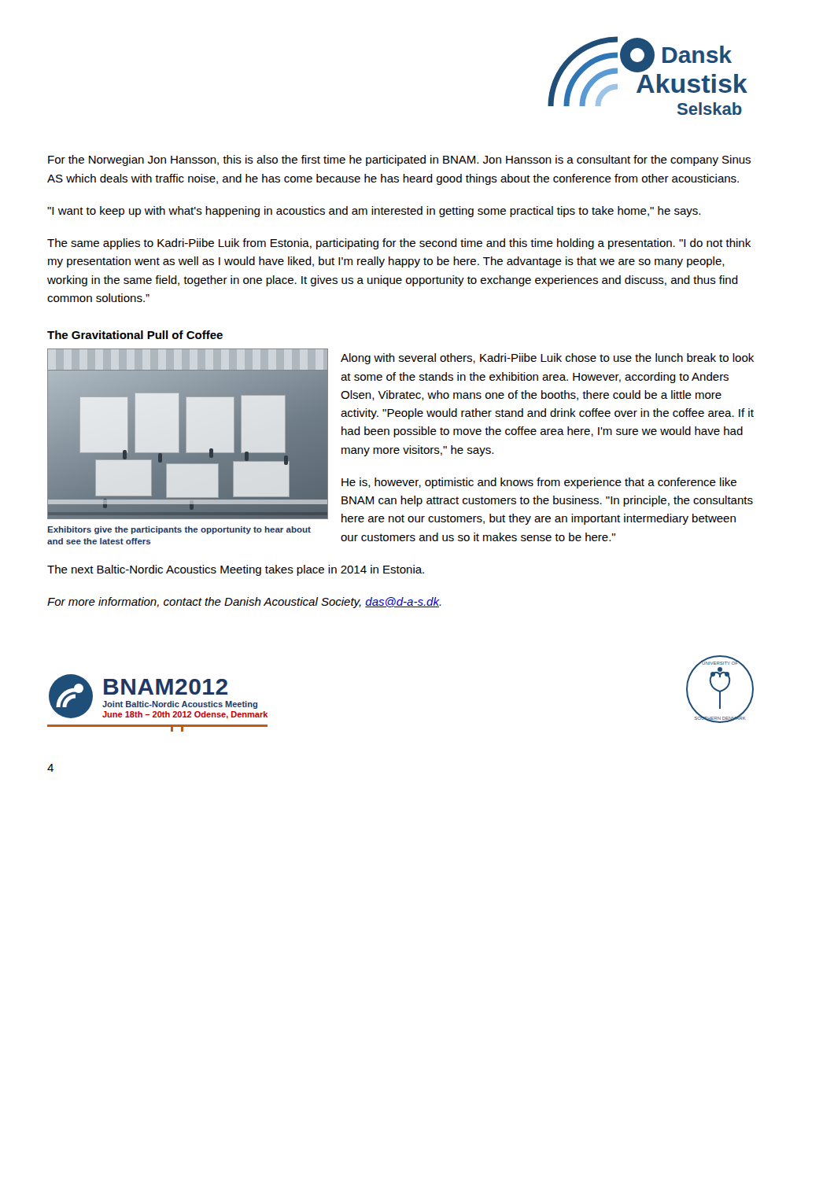Dansk Akustisk Selskab
For the Norwegian Jon Hansson, this is also the first time he participated in BNAM. Jon Hansson is a consultant for the company Sinus AS which deals with traffic noise, and he has come because he has heard good things about the conference from other acousticians.
"I want to keep up with what's happening in acoustics and am interested in getting some practical tips to take home," he says.
The same applies to Kadri-Piibe Luik from Estonia, participating for the second time and this time holding a presentation. "I do not think my presentation went as well as I would have liked, but I'm really happy to be here. The advantage is that we are so many people, working in the same field, together in one place. It gives us a unique opportunity to exchange experiences and discuss, and thus find common solutions.”
The Gravitational Pull of Coffee
Exhibitors give the participants the opportunity to hear about and see the latest offers
Along with several others, Kadri-Piibe Luik chose to use the lunch break to look at some of the stands in the exhibition area. However, according to Anders Olsen, Vibratec, who mans one of the booths, there could be a little more activity. "People would rather stand and drink coffee over in the coffee area. If it had been possible to move the coffee area here, I'm sure we would have had many more visitors," he says.
He is, however, optimistic and knows from experience that a conference like BNAM can help attract customers to the business. "In principle, the consultants here are not our customers, but they are an important intermediary between our customers and us so it makes sense to be here."
The next Baltic-Nordic Acoustics Meeting takes place in 2014 in Estonia.
For more information, contact the Danish Acoustical Society, das@d-a-s.dk.
BNAM2012
Joint Baltic-Nordic Acoustics Meeting
June 18th – 20th 2012 Odense, Denmark
UNIVERSITY OF SOUTHERN DENMARK
4